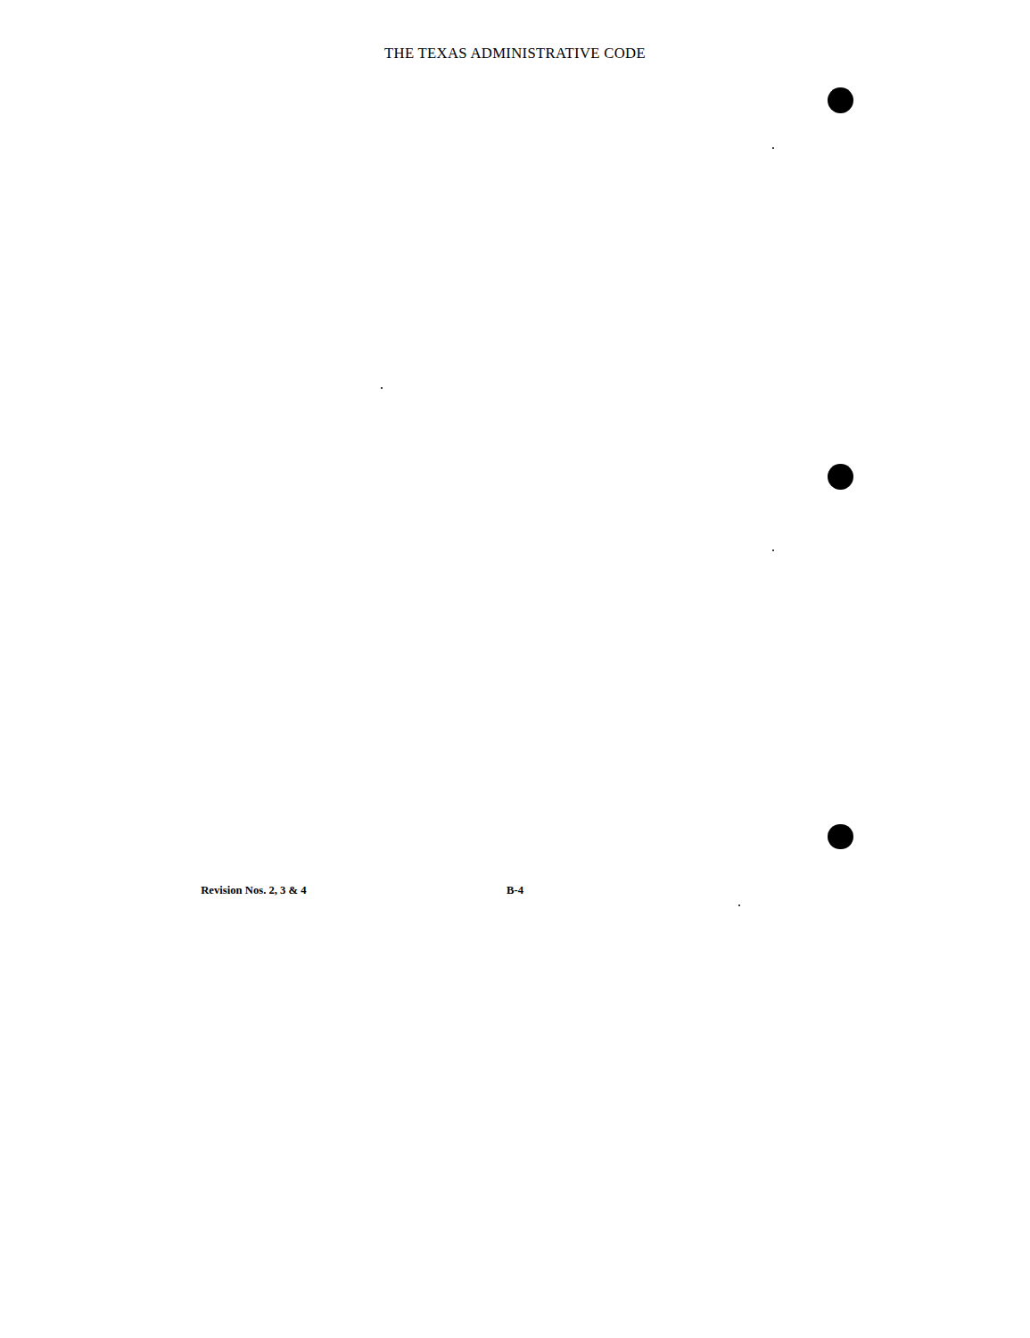THE TEXAS ADMINISTRATIVE CODE
Revision Nos. 2, 3 & 4
B-4